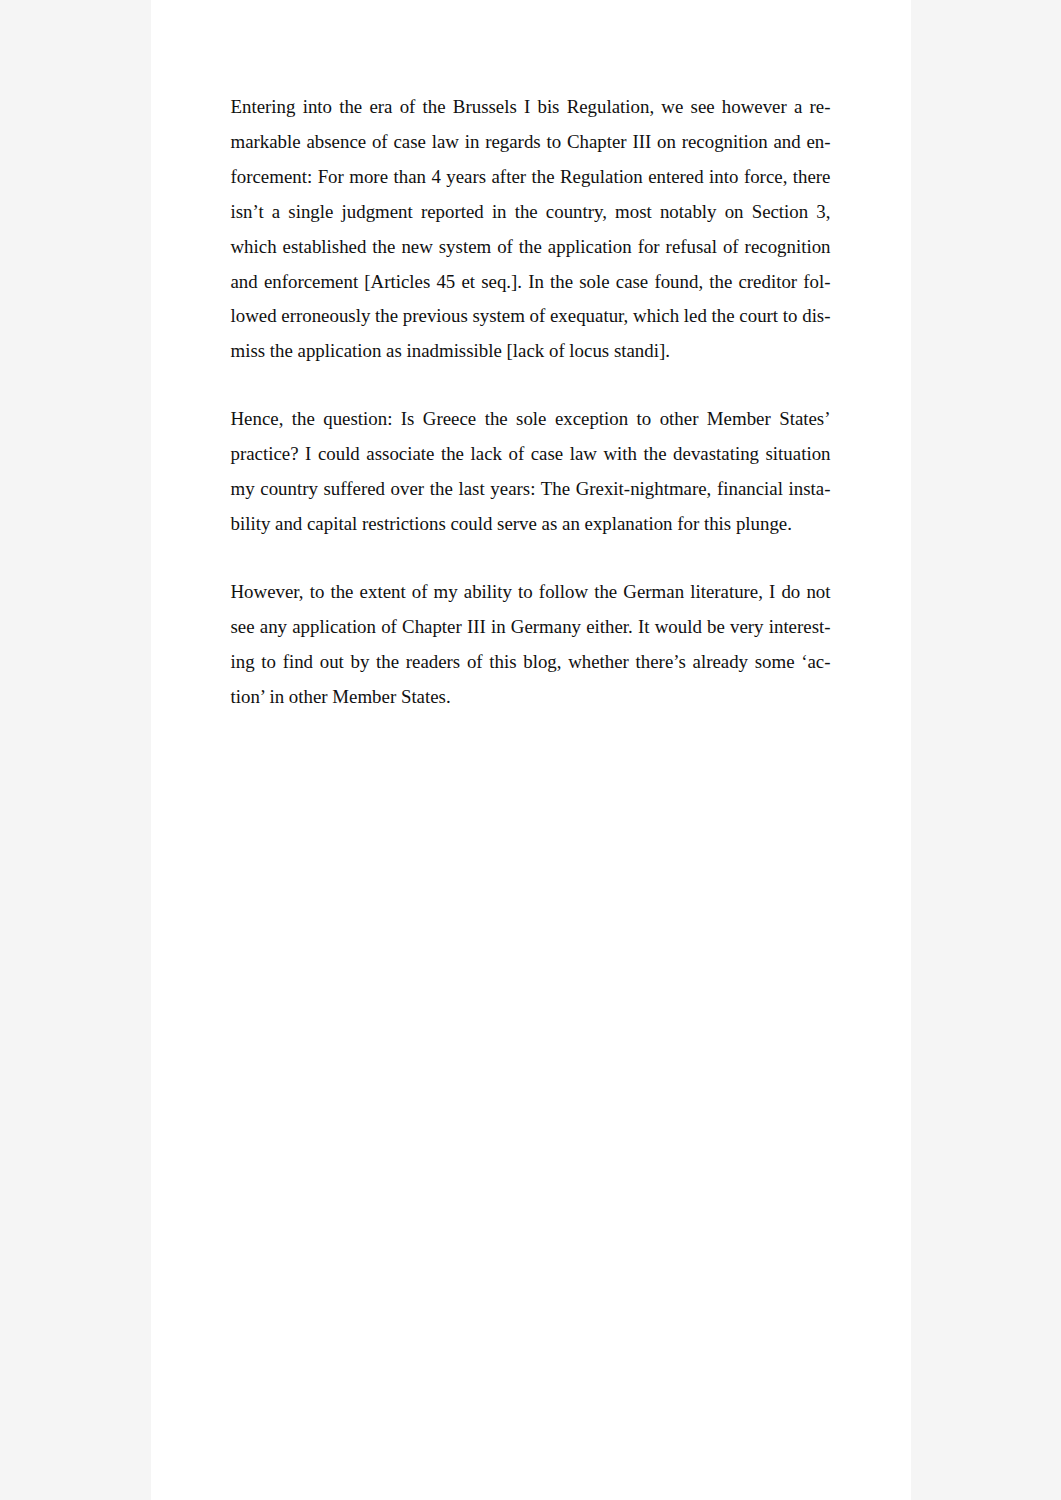Entering into the era of the Brussels I bis Regulation, we see however a remarkable absence of case law in regards to Chapter III on recognition and enforcement: For more than 4 years after the Regulation entered into force, there isn’t a single judgment reported in the country, most notably on Section 3, which established the new system of the application for refusal of recognition and enforcement [Articles 45 et seq.]. In the sole case found, the creditor followed erroneously the previous system of exequatur, which led the court to dismiss the application as inadmissible [lack of locus standi].
Hence, the question: Is Greece the sole exception to other Member States’ practice? I could associate the lack of case law with the devastating situation my country suffered over the last years: The Grexit-nightmare, financial instability and capital restrictions could serve as an explanation for this plunge.
However, to the extent of my ability to follow the German literature, I do not see any application of Chapter III in Germany either. It would be very interesting to find out by the readers of this blog, whether there’s already some ‘action’ in other Member States.